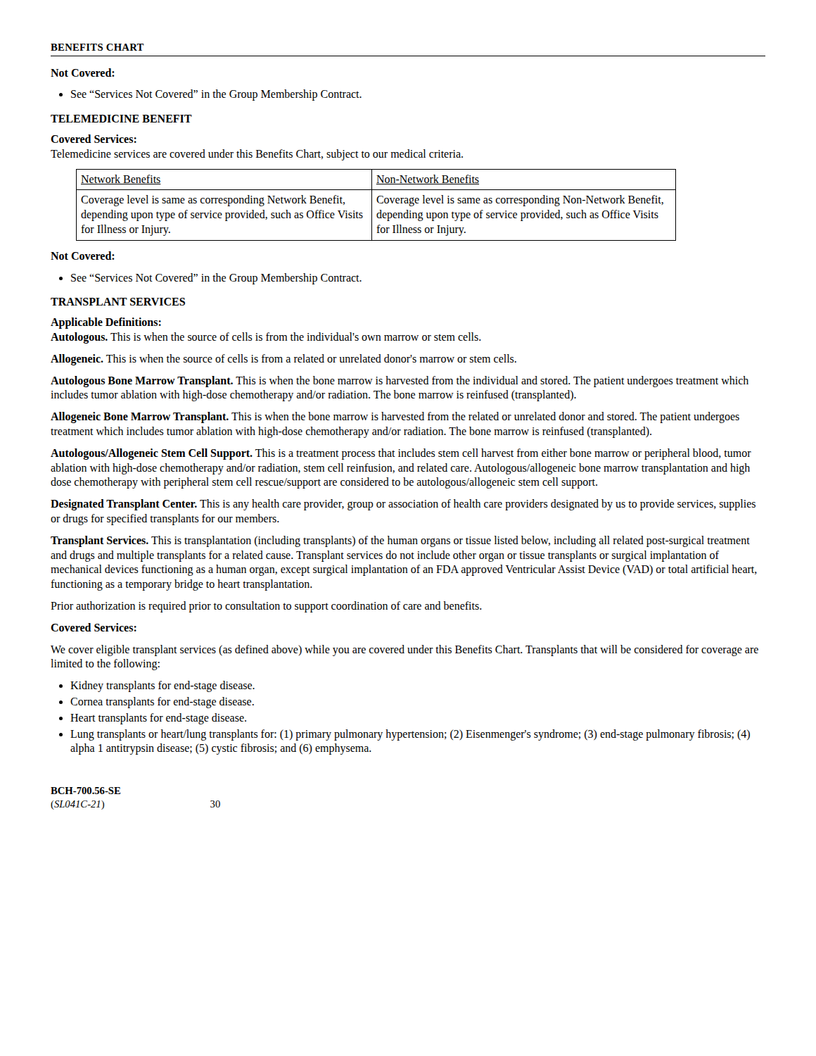BENEFITS CHART
Not Covered:
See “Services Not Covered” in the Group Membership Contract.
TELEMEDICINE BENEFIT
Covered Services:
Telemedicine services are covered under this Benefits Chart, subject to our medical criteria.
| Network Benefits | Non-Network Benefits |
| --- | --- |
| Coverage level is same as corresponding Network Benefit, depending upon type of service provided, such as Office Visits for Illness or Injury. | Coverage level is same as corresponding Non-Network Benefit, depending upon type of service provided, such as Office Visits for Illness or Injury. |
Not Covered:
See “Services Not Covered” in the Group Membership Contract.
TRANSPLANT SERVICES
Applicable Definitions:
Autologous. This is when the source of cells is from the individual's own marrow or stem cells.
Allogeneic. This is when the source of cells is from a related or unrelated donor's marrow or stem cells.
Autologous Bone Marrow Transplant. This is when the bone marrow is harvested from the individual and stored. The patient undergoes treatment which includes tumor ablation with high-dose chemotherapy and/or radiation. The bone marrow is reinfused (transplanted).
Allogeneic Bone Marrow Transplant. This is when the bone marrow is harvested from the related or unrelated donor and stored. The patient undergoes treatment which includes tumor ablation with high-dose chemotherapy and/or radiation. The bone marrow is reinfused (transplanted).
Autologous/Allogeneic Stem Cell Support. This is a treatment process that includes stem cell harvest from either bone marrow or peripheral blood, tumor ablation with high-dose chemotherapy and/or radiation, stem cell reinfusion, and related care. Autologous/allogeneic bone marrow transplantation and high dose chemotherapy with peripheral stem cell rescue/support are considered to be autologous/allogeneic stem cell support.
Designated Transplant Center. This is any health care provider, group or association of health care providers designated by us to provide services, supplies or drugs for specified transplants for our members.
Transplant Services. This is transplantation (including transplants) of the human organs or tissue listed below, including all related post-surgical treatment and drugs and multiple transplants for a related cause. Transplant services do not include other organ or tissue transplants or surgical implantation of mechanical devices functioning as a human organ, except surgical implantation of an FDA approved Ventricular Assist Device (VAD) or total artificial heart, functioning as a temporary bridge to heart transplantation.
Prior authorization is required prior to consultation to support coordination of care and benefits.
Covered Services:
We cover eligible transplant services (as defined above) while you are covered under this Benefits Chart. Transplants that will be considered for coverage are limited to the following:
Kidney transplants for end-stage disease.
Cornea transplants for end-stage disease.
Heart transplants for end-stage disease.
Lung transplants or heart/lung transplants for: (1) primary pulmonary hypertension; (2) Eisenmenger's syndrome; (3) end-stage pulmonary fibrosis; (4) alpha 1 antitrypsin disease; (5) cystic fibrosis; and (6) emphysema.
BCH-700.56-SE
(SL041C-21) 30